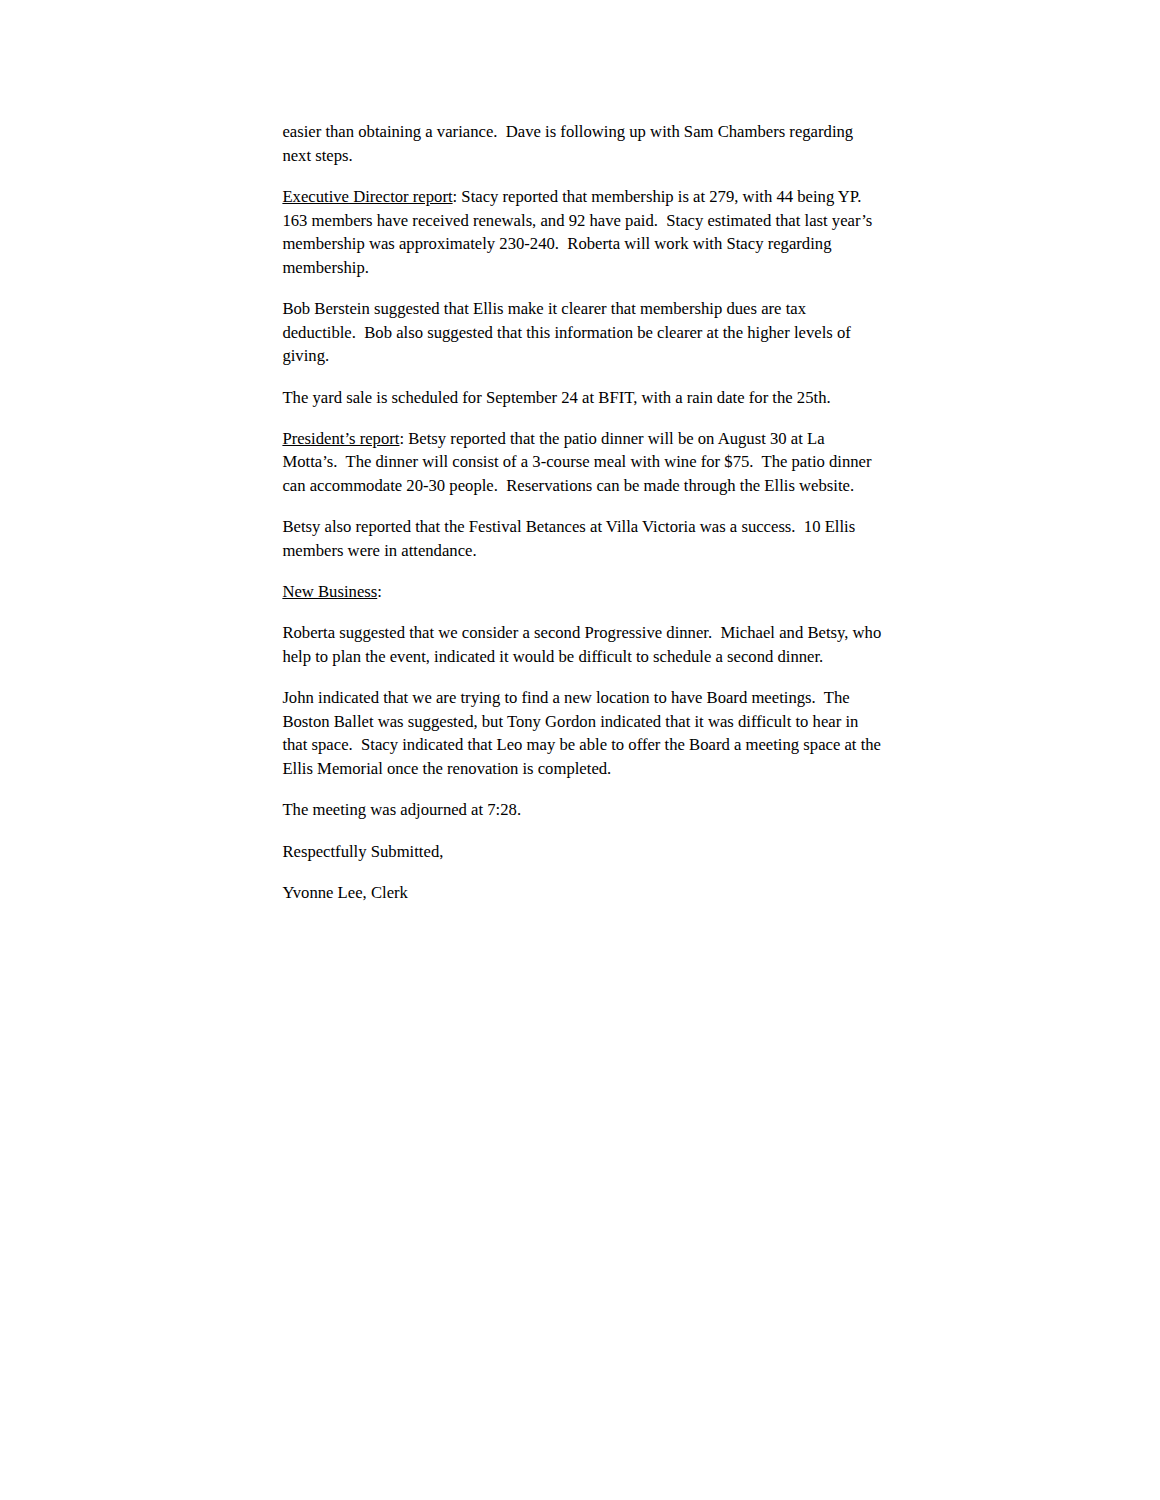easier than obtaining a variance. Dave is following up with Sam Chambers regarding next steps.
Executive Director report: Stacy reported that membership is at 279, with 44 being YP. 163 members have received renewals, and 92 have paid. Stacy estimated that last year’s membership was approximately 230-240. Roberta will work with Stacy regarding membership.
Bob Berstein suggested that Ellis make it clearer that membership dues are tax deductible. Bob also suggested that this information be clearer at the higher levels of giving.
The yard sale is scheduled for September 24 at BFIT, with a rain date for the 25th.
President’s report: Betsy reported that the patio dinner will be on August 30 at La Motta’s. The dinner will consist of a 3-course meal with wine for $75. The patio dinner can accommodate 20-30 people. Reservations can be made through the Ellis website.
Betsy also reported that the Festival Betances at Villa Victoria was a success. 10 Ellis members were in attendance.
New Business:
Roberta suggested that we consider a second Progressive dinner. Michael and Betsy, who help to plan the event, indicated it would be difficult to schedule a second dinner.
John indicated that we are trying to find a new location to have Board meetings. The Boston Ballet was suggested, but Tony Gordon indicated that it was difficult to hear in that space. Stacy indicated that Leo may be able to offer the Board a meeting space at the Ellis Memorial once the renovation is completed.
The meeting was adjourned at 7:28.
Respectfully Submitted,
Yvonne Lee, Clerk